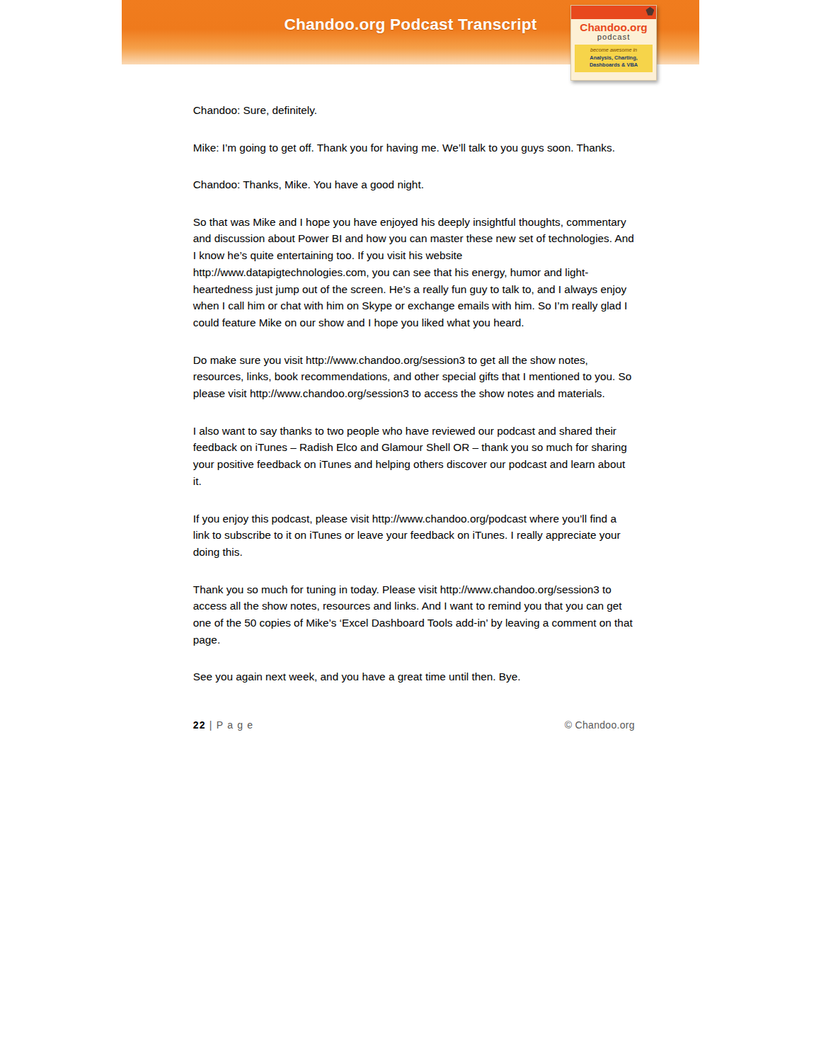Chandoo.org Podcast Transcript
Chandoo.org
podcast
become awesome in Analysis, Charting, Dashboards & VBA
Chandoo: Sure, definitely.
Mike: I’m going to get off. Thank you for having me. We’ll talk to you guys soon. Thanks.
Chandoo: Thanks, Mike. You have a good night.
So that was Mike and I hope you have enjoyed his deeply insightful thoughts, commentary and discussion about Power BI and how you can master these new set of technologies. And I know he’s quite entertaining too. If you visit his website http://www.datapigtechnologies.com, you can see that his energy, humor and light-heartedness just jump out of the screen. He’s a really fun guy to talk to, and I always enjoy when I call him or chat with him on Skype or exchange emails with him. So I’m really glad I could feature Mike on our show and I hope you liked what you heard.
Do make sure you visit http://www.chandoo.org/session3 to get all the show notes, resources, links, book recommendations, and other special gifts that I mentioned to you. So please visit http://www.chandoo.org/session3 to access the show notes and materials.
I also want to say thanks to two people who have reviewed our podcast and shared their feedback on iTunes – Radish Elco and Glamour Shell OR – thank you so much for sharing your positive feedback on iTunes and helping others discover our podcast and learn about it.
If you enjoy this podcast, please visit http://www.chandoo.org/podcast where you’ll find a link to subscribe to it on iTunes or leave your feedback on iTunes. I really appreciate your doing this.
Thank you so much for tuning in today. Please visit http://www.chandoo.org/session3 to access all the show notes, resources and links. And I want to remind you that you can get one of the 50 copies of Mike’s ‘Excel Dashboard Tools add-in’ by leaving a comment on that page.
See you again next week, and you have a great time until then. Bye.
22 | P a g e
© Chandoo.org